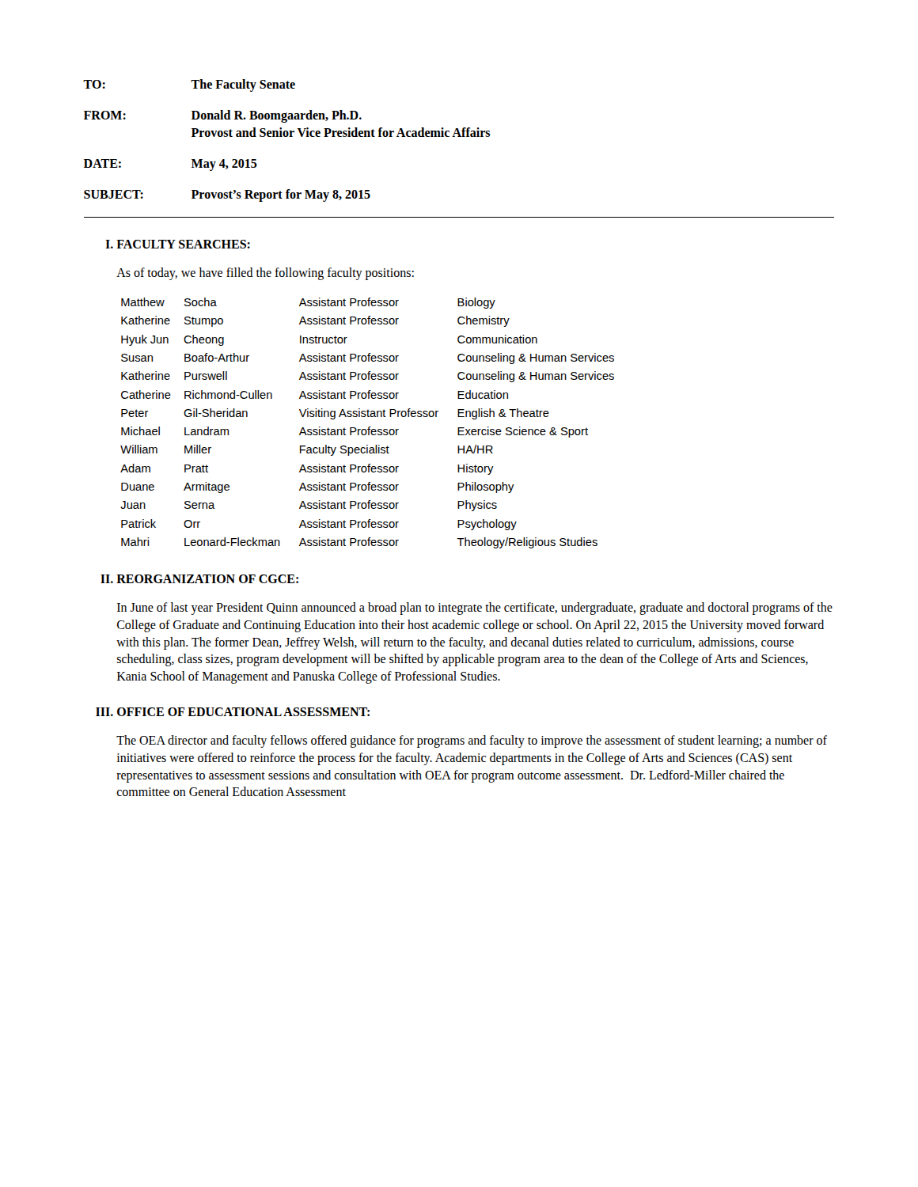TO: The Faculty Senate
FROM: Donald R. Boomgaarden, Ph.D.
Provost and Senior Vice President for Academic Affairs
DATE: May 4, 2015
SUBJECT: Provost’s Report for May 8, 2015
Faculty Searches:
As of today, we have filled the following faculty positions:
| Matthew | Socha | Assistant Professor | Biology |
| Katherine | Stumpo | Assistant Professor | Chemistry |
| Hyuk Jun | Cheong | Instructor | Communication |
| Susan | Boafo-Arthur | Assistant Professor | Counseling & Human Services |
| Katherine | Purswell | Assistant Professor | Counseling & Human Services |
| Catherine | Richmond-Cullen | Assistant Professor | Education |
| Peter | Gil-Sheridan | Visiting Assistant Professor | English & Theatre |
| Michael | Landram | Assistant Professor | Exercise Science & Sport |
| William | Miller | Faculty Specialist | HA/HR |
| Adam | Pratt | Assistant Professor | History |
| Duane | Armitage | Assistant Professor | Philosophy |
| Juan | Serna | Assistant Professor | Physics |
| Patrick | Orr | Assistant Professor | Psychology |
| Mahri | Leonard-Fleckman | Assistant Professor | Theology/Religious Studies |
Reorganization of CGCE:
In June of last year President Quinn announced a broad plan to integrate the certificate, undergraduate, graduate and doctoral programs of the College of Graduate and Continuing Education into their host academic college or school. On April 22, 2015 the University moved forward with this plan. The former Dean, Jeffrey Welsh, will return to the faculty, and decanal duties related to curriculum, admissions, course scheduling, class sizes, program development will be shifted by applicable program area to the dean of the College of Arts and Sciences, Kania School of Management and Panuska College of Professional Studies.
Office of Educational Assessment:
The OEA director and faculty fellows offered guidance for programs and faculty to improve the assessment of student learning; a number of initiatives were offered to reinforce the process for the faculty. Academic departments in the College of Arts and Sciences (CAS) sent representatives to assessment sessions and consultation with OEA for program outcome assessment. Dr. Ledford-Miller chaired the committee on General Education Assessment